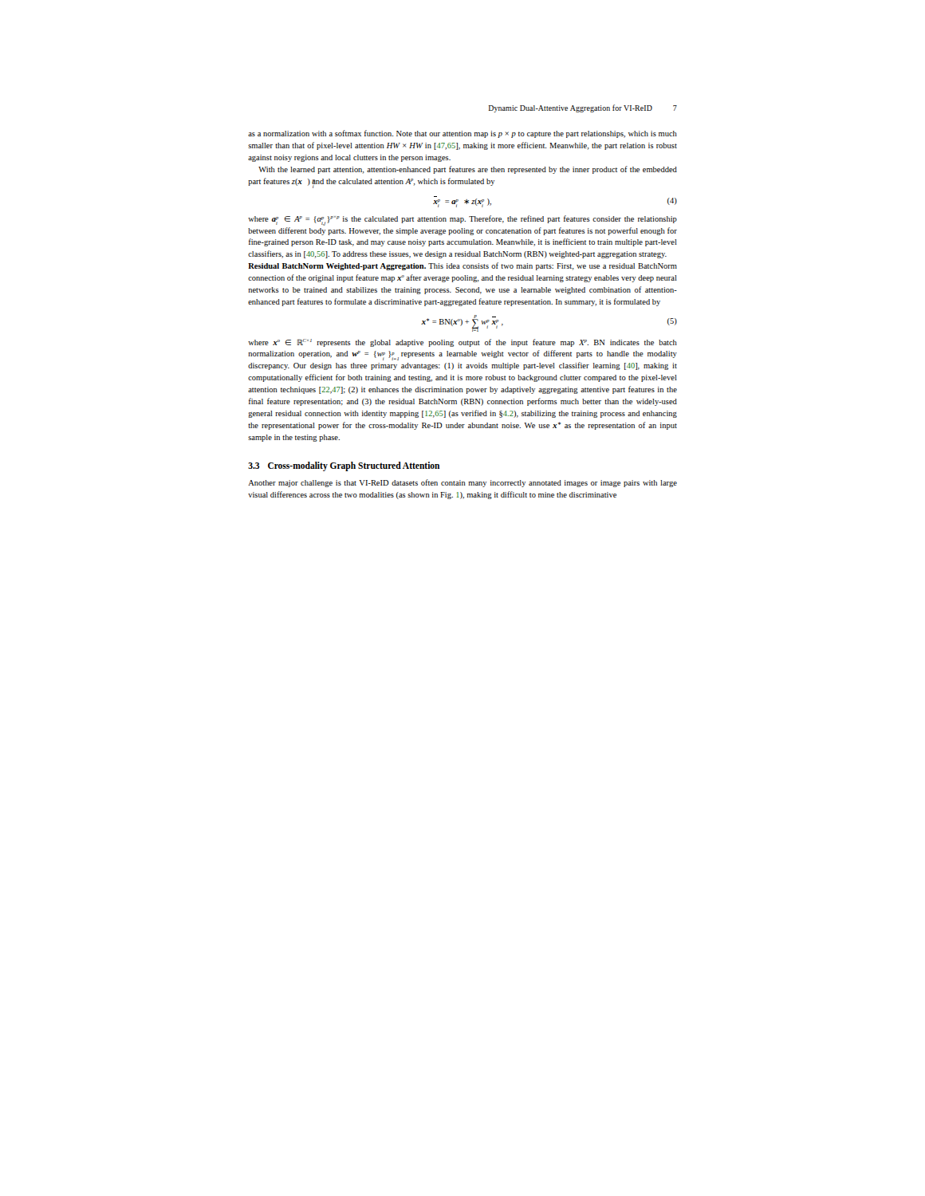Dynamic Dual-Attentive Aggregation for VI-ReID 7
as a normalization with a softmax function. Note that our attention map is p × p to capture the part relationships, which is much smaller than that of pixel-level attention HW × HW in [47,65], making it more efficient. Meanwhile, the part relation is robust against noisy regions and local clutters in the person images.
With the learned part attention, attention-enhanced part features are then represented by the inner product of the embedded part features z(xpi) and the calculated attention Ap, which is formulated by
xpi = api ∗ z(xpi), (4)
where api ∈ Ap = {αpi,j}p×p is the calculated part attention map. Therefore, the refined part features consider the relationship between different body parts. However, the simple average pooling or concatenation of part features is not powerful enough for fine-grained person Re-ID task, and may cause noisy parts accumulation. Meanwhile, it is inefficient to train multiple part-level classifiers, as in [40,56]. To address these issues, we design a residual BatchNorm (RBN) weighted-part aggregation strategy.
Residual BatchNorm Weighted-part Aggregation. This idea consists of two main parts: First, we use a residual BatchNorm connection of the original input feature map xo after average pooling, and the residual learning strategy enables very deep neural networks to be trained and stabilizes the training process. Second, we use a learnable weighted combination of attention-enhanced part features to formulate a discriminative part-aggregated feature representation. In summary, it is formulated by
x∗ = BN(xo) + ∑pi=1 wpi xpi, (5)
where xo ∈ ℝC×1 represents the global adaptive pooling output of the input feature map Xp. BN indicates the batch normalization operation, and wp = {wpi}pi=1 represents a learnable weight vector of different parts to handle the modality discrepancy. Our design has three primary advantages: (1) it avoids multiple part-level classifier learning [40], making it computationally efficient for both training and testing, and it is more robust to background clutter compared to the pixel-level attention techniques [22,47]; (2) it enhances the discrimination power by adaptively aggregating attentive part features in the final feature representation; and (3) the residual BatchNorm (RBN) connection performs much better than the widely-used general residual connection with identity mapping [12,65] (as verified in §4.2), stabilizing the training process and enhancing the representational power for the cross-modality Re-ID under abundant noise. We use x∗ as the representation of an input sample in the testing phase.
3.3 Cross-modality Graph Structured Attention
Another major challenge is that VI-ReID datasets often contain many incorrectly annotated images or image pairs with large visual differences across the two modalities (as shown in Fig. 1), making it difficult to mine the discriminative